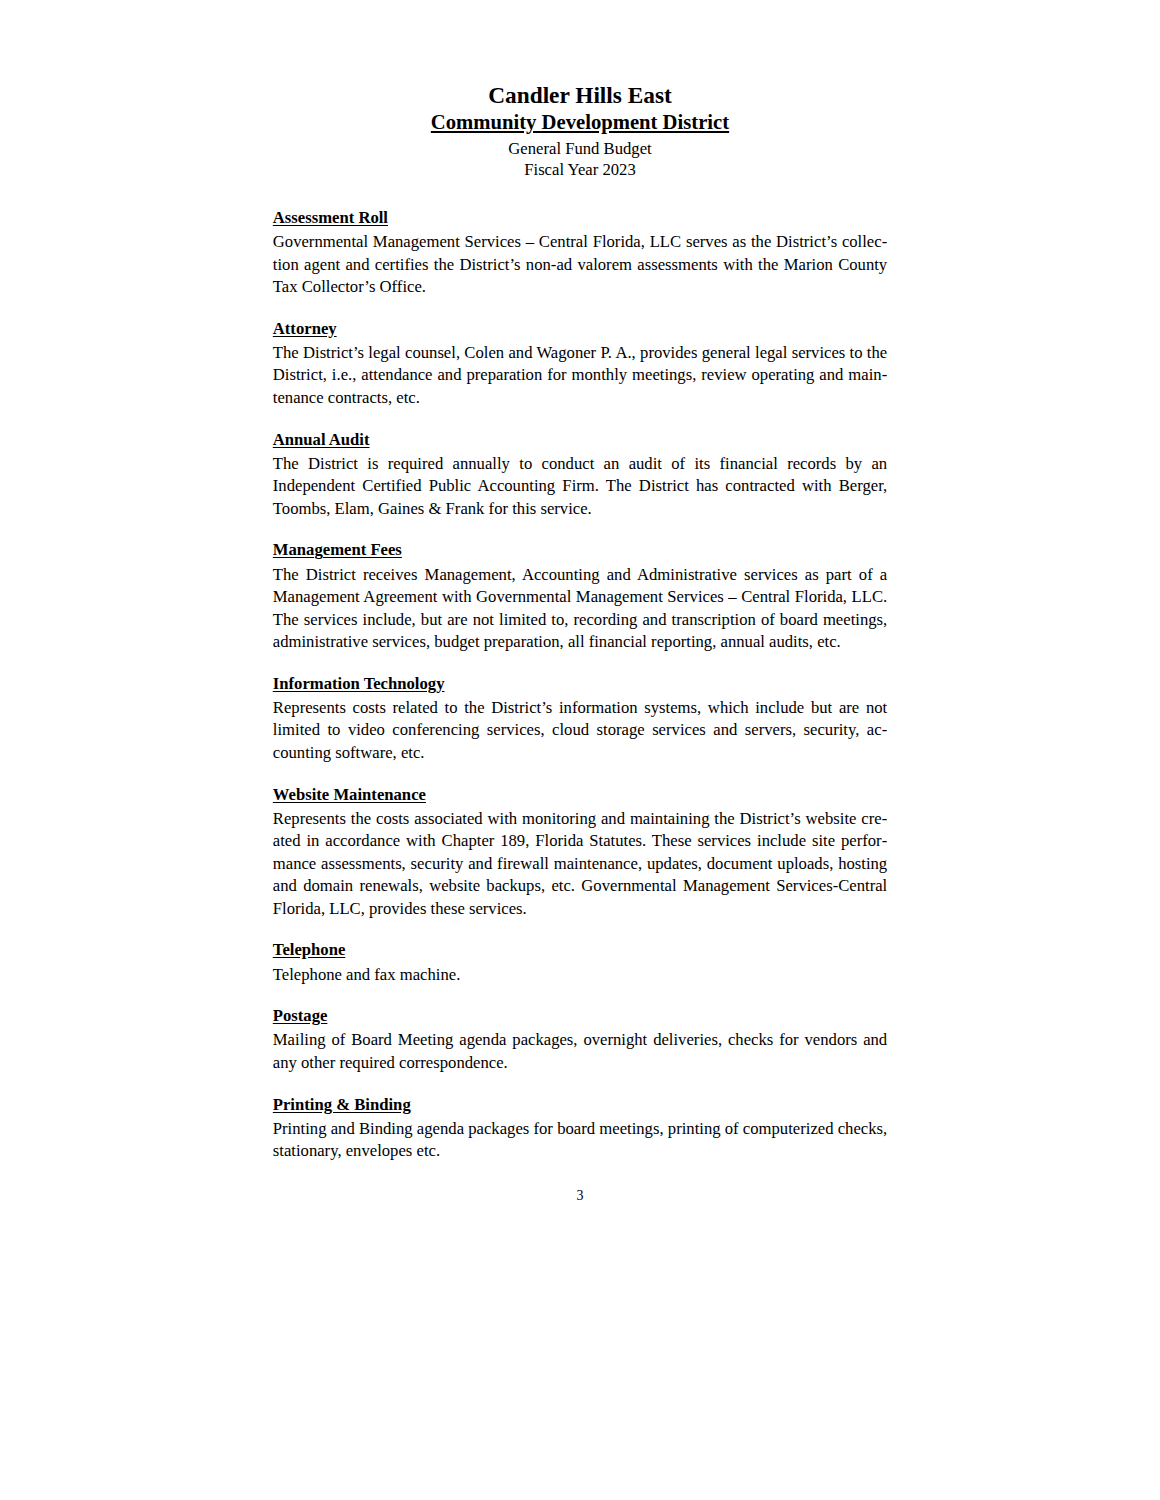Candler Hills East
Community Development District
General Fund Budget
Fiscal Year 2023
Assessment Roll
Governmental Management Services – Central Florida, LLC serves as the District’s collection agent and certifies the District’s non-ad valorem assessments with the Marion County Tax Collector’s Office.
Attorney
The District’s legal counsel, Colen and Wagoner P. A., provides general legal services to the District, i.e., attendance and preparation for monthly meetings, review operating and maintenance contracts, etc.
Annual Audit
The District is required annually to conduct an audit of its financial records by an Independent Certified Public Accounting Firm. The District has contracted with Berger, Toombs, Elam, Gaines & Frank for this service.
Management Fees
The District receives Management, Accounting and Administrative services as part of a Management Agreement with Governmental Management Services – Central Florida, LLC. The services include, but are not limited to, recording and transcription of board meetings, administrative services, budget preparation, all financial reporting, annual audits, etc.
Information Technology
Represents costs related to the District’s information systems, which include but are not limited to video conferencing services, cloud storage services and servers, security, accounting software, etc.
Website Maintenance
Represents the costs associated with monitoring and maintaining the District’s website created in accordance with Chapter 189, Florida Statutes. These services include site performance assessments, security and firewall maintenance, updates, document uploads, hosting and domain renewals, website backups, etc. Governmental Management Services-Central Florida, LLC, provides these services.
Telephone
Telephone and fax machine.
Postage
Mailing of Board Meeting agenda packages, overnight deliveries, checks for vendors and any other required correspondence.
Printing & Binding
Printing and Binding agenda packages for board meetings, printing of computerized checks, stationary, envelopes etc.
3